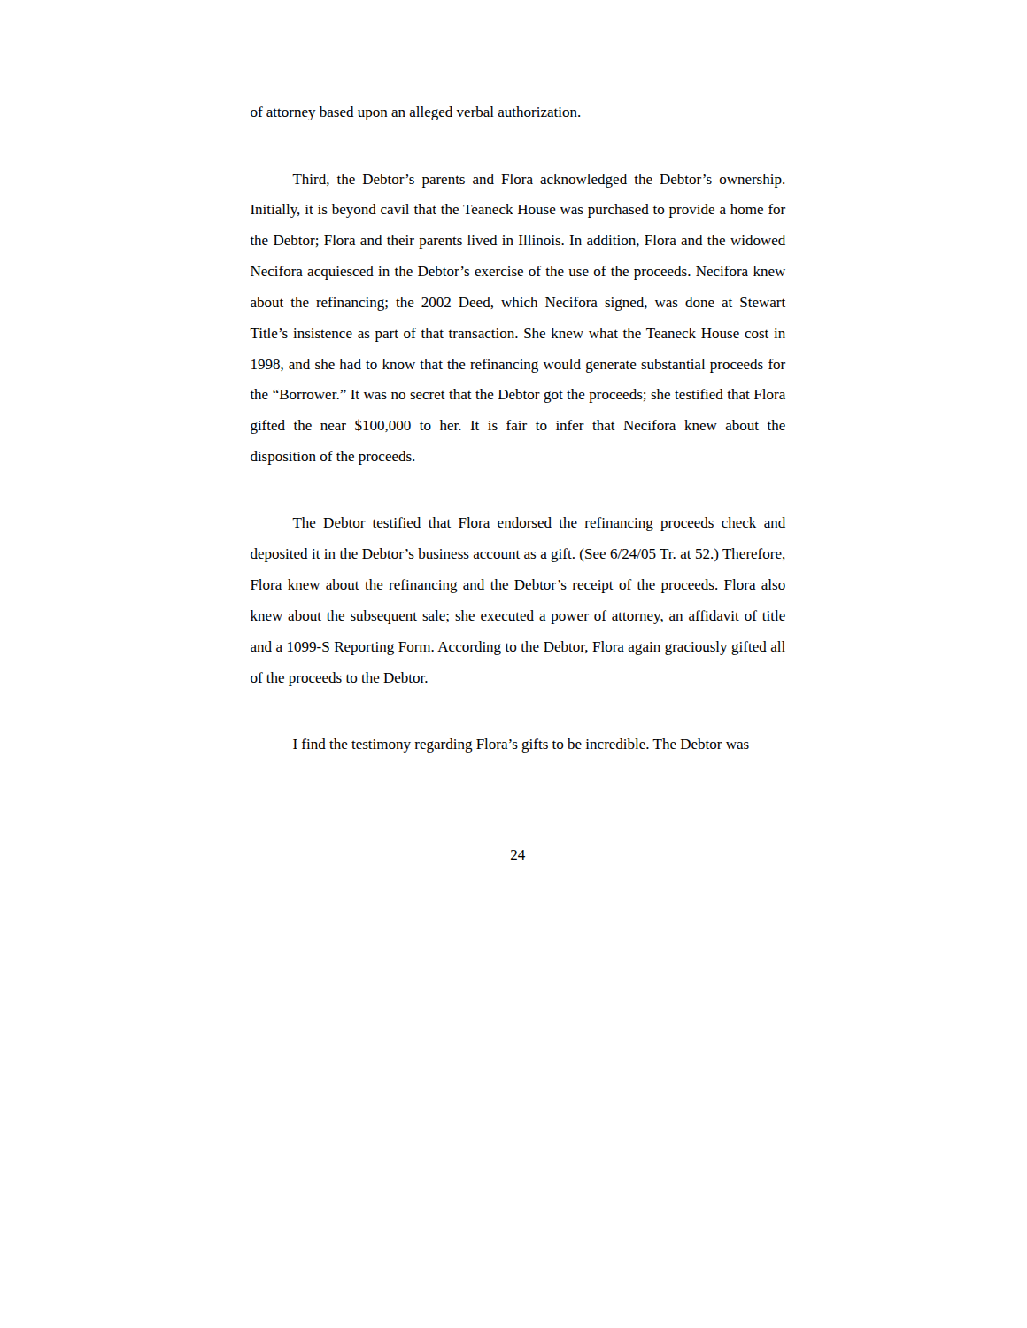of attorney based upon an alleged verbal authorization.
Third, the Debtor’s parents and Flora acknowledged the Debtor’s ownership. Initially, it is beyond cavil that the Teaneck House was purchased to provide a home for the Debtor; Flora and their parents lived in Illinois. In addition, Flora and the widowed Necifora acquiesced in the Debtor’s exercise of the use of the proceeds. Necifora knew about the refinancing; the 2002 Deed, which Necifora signed, was done at Stewart Title’s insistence as part of that transaction. She knew what the Teaneck House cost in 1998, and she had to know that the refinancing would generate substantial proceeds for the “Borrower.” It was no secret that the Debtor got the proceeds; she testified that Flora gifted the near $100,000 to her. It is fair to infer that Necifora knew about the disposition of the proceeds.
The Debtor testified that Flora endorsed the refinancing proceeds check and deposited it in the Debtor’s business account as a gift. (See 6/24/05 Tr. at 52.) Therefore, Flora knew about the refinancing and the Debtor’s receipt of the proceeds. Flora also knew about the subsequent sale; she executed a power of attorney, an affidavit of title and a 1099-S Reporting Form. According to the Debtor, Flora again graciously gifted all of the proceeds to the Debtor.
I find the testimony regarding Flora’s gifts to be incredible. The Debtor was
24